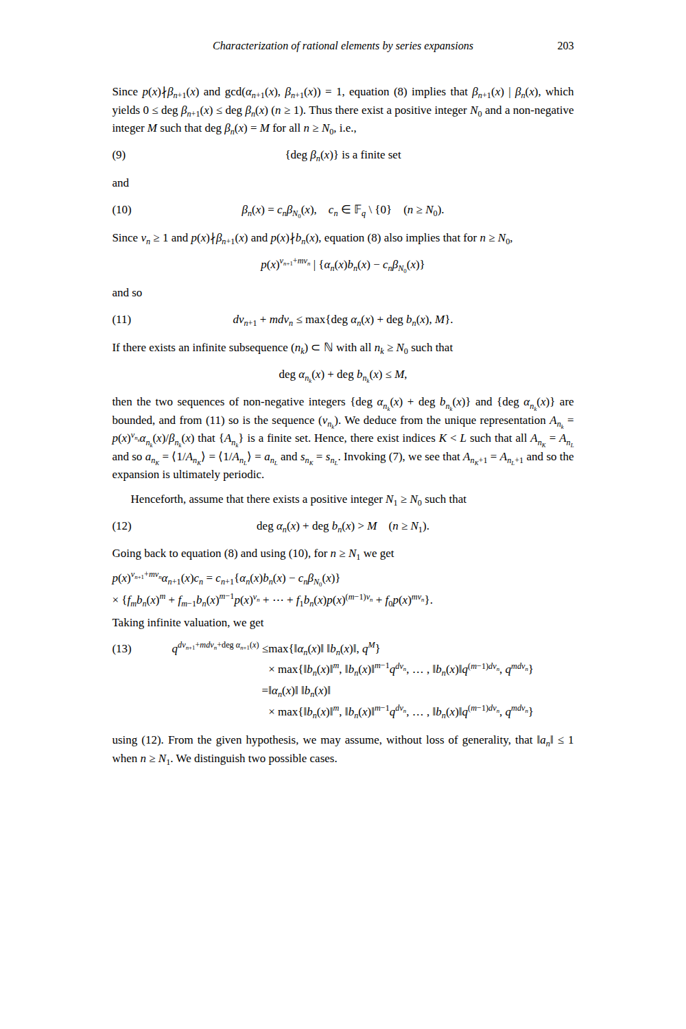Characterization of rational elements by series expansions 203
Since p(x)∤βn+1(x) and gcd(αn+1(x), βn+1(x)) = 1, equation (8) implies that βn+1(x) | βn(x), which yields 0 ≤ deg βn+1(x) ≤ deg βn(x) (n ≥ 1). Thus there exist a positive integer N0 and a non-negative integer M such that deg βn(x) = M for all n ≥ N0, i.e.,
(9)
{deg βn(x)} is a finite set
and
(10)
βn(x) = cnβN0(x), cn ∈ 𝔽q \ {0} (n ≥ N0).
Since νn ≥ 1 and p(x)∤βn+1(x) and p(x)∤bn(x), equation (8) also implies that for n ≥ N0,
p(x)νn+1+mνn | {αn(x)bn(x) − cnβN0(x)}
and so
(11)
dνn+1 + mdνn ≤ max{deg αn(x) + deg bn(x), M}.
If there exists an infinite subsequence (nk) ⊂ ℕ with all nk ≥ N0 such that
deg αnk(x) + deg bnk(x) ≤ M,
then the two sequences of non-negative integers {deg αnk(x) + deg bnk(x)} and {deg αnk(x)} are bounded, and from (11) so is the sequence (νnk). We deduce from the unique representation Ank = p(x)νnkαnk(x)/βnk(x) that {Ank} is a finite set. Hence, there exist indices K < L such that all AnK = AnL and so anK = ⟨1/AnK⟩ = ⟨1/AnL⟩ = anL and snK = snL. Invoking (7), we see that AnK+1 = AnL+1 and so the expansion is ultimately periodic.
Henceforth, assume that there exists a positive integer N1 ≥ N0 such that
(12)
deg αn(x) + deg bn(x) > M (n ≥ N1).
Going back to equation (8) and using (10), for n ≥ N1 we get
p(x)νn+1+mνnαn+1(x)cn = cn+1{αn(x)bn(x) − cnβN0(x)}
× {fmbn(x)m + fm−1bn(x)m−1p(x)νn + ⋯ + f1bn(x)p(x)(m−1)νn + f0p(x)mνn}.
Taking infinite valuation, we get
(13)
qdνn+1+mdνn+deg αn+1(x) ≤
max{‖αn(x)‖ ‖bn(x)‖, qM}
× max{‖bn(x)‖m, ‖bn(x)‖m−1qdνn, … , ‖bn(x)‖q(m−1)dνn, qmdνn}
=
‖αn(x)‖ ‖bn(x)‖
× max{‖bn(x)‖m, ‖bn(x)‖m−1qdνn, … , ‖bn(x)‖q(m−1)dνn, qmdνn}
using (12). From the given hypothesis, we may assume, without loss of generality, that ‖an‖ ≤ 1 when n ≥ N1. We distinguish two possible cases.